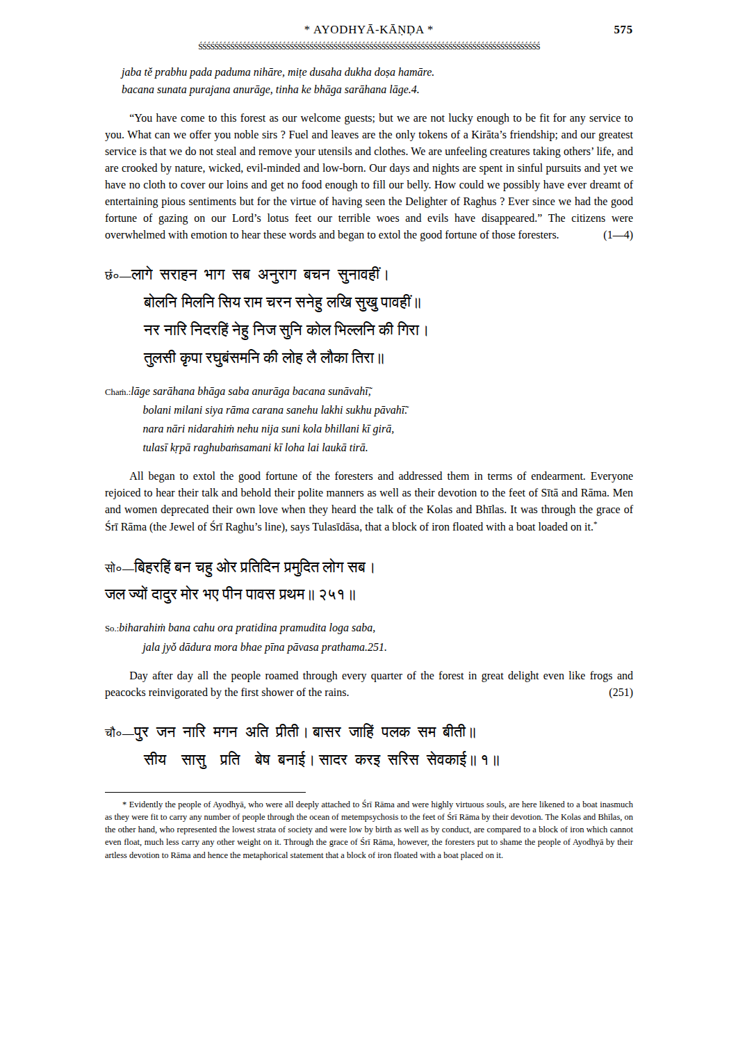* AYODHYĀ-KĀṆḌA * 575
ŚŚŚŚŚŚŚŚŚŚŚŚŚŚŚŚŚŚŚŚŚŚŚŚŚŚŚŚŚŚŚŚŚŚŚŚŚŚŚŚŚŚŚŚŚŚŚŚŚŚŚŚŚŚŚŚŚŚŚŚŚŚŚŚŚŚŚŚŚŚŚŚŚŚŚŚŚŚŚŚŚŚŚŚŚŚ
jaba tě prabhu pada paduma nihāre, miṭe dusaha dukha doṣa hamāre. bacana sunata purajana anurāge, tinha ke bhāga sarāhana lāge.4.
“You have come to this forest as our welcome guests; but we are not lucky enough to be fit for any service to you. What can we offer you noble sirs ? Fuel and leaves are the only tokens of a Kirāta’s friendship; and our greatest service is that we do not steal and remove your utensils and clothes. We are unfeeling creatures taking others’ life, and are crooked by nature, wicked, evil-minded and low-born. Our days and nights are spent in sinful pursuits and yet we have no cloth to cover our loins and get no food enough to fill our belly. How could we possibly have ever dreamt of entertaining pious sentiments but for the virtue of having seen the Delighter of Raghus ? Ever since we had the good fortune of gazing on our Lord’s lotus feet our terrible woes and evils have disappeared.” The citizens were overwhelmed with emotion to hear these words and began to extol the good fortune of those foresters. (1—4)
छं०—लागे सराहन भाग सब अनुराग बचन सुनावहीं। बोलनि मिलनि सिय राम चरन सनेहु लखि सुखु पावहीं॥ नर नारि निदरहिं नेहु निज सुनि कोल भिल्लनि की गिरा। तुलसी कृपा रघुबंसमनि की लोह लै लौका तिरा॥
Chaṁ.: lāge sarāhana bhāga saba anurāga bacana sunāvahī̃, bolani milani siya rāma carana sanehu lakhi sukhu pāvahī̃. nara nāri nidarahiṁ nehu nija suni kola bhillani kī girā, tulasī kṛpā raghubaṁsamani kī loha lai laukā tirā.
All began to extol the good fortune of the foresters and addressed them in terms of endearment. Everyone rejoiced to hear their talk and behold their polite manners as well as their devotion to the feet of Sītā and Rāma. Men and women deprecated their own love when they heard the talk of the Kolas and Bhīlas. It was through the grace of Śrī Rāma (the Jewel of Śrī Raghu’s line), says Tulasīdāsa, that a block of iron floated with a boat loaded on it.*
सो०—बिहरहिं बन चहु ओर प्रतिदिन प्रमुदित लोग सब। जल ज्यों दादुर मोर भए पीन पावस प्रथम॥ २५१॥
So.: biharahiṁ bana cahu ora pratidina pramudita loga saba, jala jyǒ dādura mora bhae pīna pāvasa prathama.251.
Day after day all the people roamed through every quarter of the forest in great delight even like frogs and peacocks reinvigorated by the first shower of the rains.(251)
चौ०—पुर जन नारि मगन अति प्रीती। बासर जाहिं पलक सम बीती॥ सीय सासु प्रति बेष बनाई। सादर करइ सरिस सेवकाई॥ १॥
* Evidently the people of Ayodhyā, who were all deeply attached to Śrī Rāma and were highly virtuous souls, are here likened to a boat inasmuch as they were fit to carry any number of people through the ocean of metempsychosis to the feet of Śrī Rāma by their devotion. The Kolas and Bhīlas, on the other hand, who represented the lowest strata of society and were low by birth as well as by conduct, are compared to a block of iron which cannot even float, much less carry any other weight on it. Through the grace of Śrī Rāma, however, the foresters put to shame the people of Ayodhyā by their artless devotion to Rāma and hence the metaphorical statement that a block of iron floated with a boat placed on it.